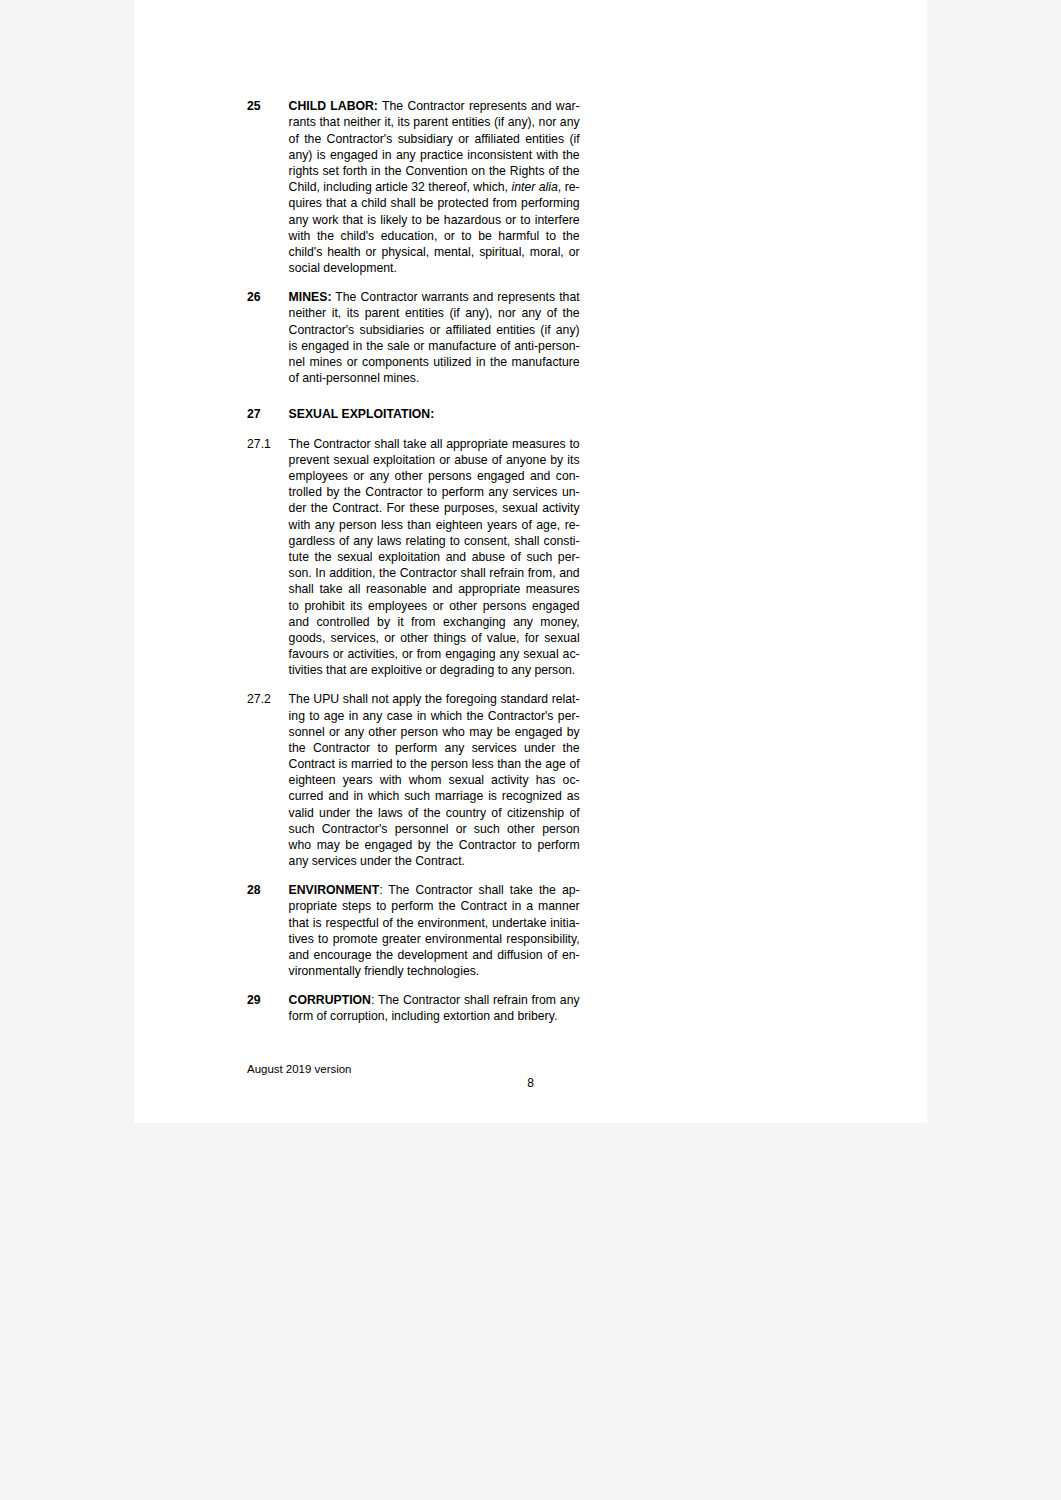25
CHILD LABOR: The Contractor represents and warrants that neither it, its parent entities (if any), nor any of the Contractor's subsidiary or affiliated entities (if any) is engaged in any practice inconsistent with the rights set forth in the Convention on the Rights of the Child, including article 32 thereof, which, inter alia, requires that a child shall be protected from performing any work that is likely to be hazardous or to interfere with the child's education, or to be harmful to the child's health or physical, mental, spiritual, moral, or social development.
26
MINES: The Contractor warrants and represents that neither it, its parent entities (if any), nor any of the Contractor's subsidiaries or affiliated entities (if any) is engaged in the sale or manufacture of anti-personnel mines or components utilized in the manufacture of anti-personnel mines.
27
SEXUAL EXPLOITATION:
27.1
The Contractor shall take all appropriate measures to prevent sexual exploitation or abuse of anyone by its employees or any other persons engaged and controlled by the Contractor to perform any services under the Contract. For these purposes, sexual activity with any person less than eighteen years of age, regardless of any laws relating to consent, shall constitute the sexual exploitation and abuse of such person. In addition, the Contractor shall refrain from, and shall take all reasonable and appropriate measures to prohibit its employees or other persons engaged and controlled by it from exchanging any money, goods, services, or other things of value, for sexual favours or activities, or from engaging any sexual activities that are exploitive or degrading to any person.
27.2
The UPU shall not apply the foregoing standard relating to age in any case in which the Contractor's personnel or any other person who may be engaged by the Contractor to perform any services under the Contract is married to the person less than the age of eighteen years with whom sexual activity has occurred and in which such marriage is recognized as valid under the laws of the country of citizenship of such Contractor's personnel or such other person who may be engaged by the Contractor to perform any services under the Contract.
28
ENVIRONMENT: The Contractor shall take the appropriate steps to perform the Contract in a manner that is respectful of the environment, undertake initiatives to promote greater environmental responsibility, and encourage the development and diffusion of environmentally friendly technologies.
29
CORRUPTION: The Contractor shall refrain from any form of corruption, including extortion and bribery.
August 2019 version
8